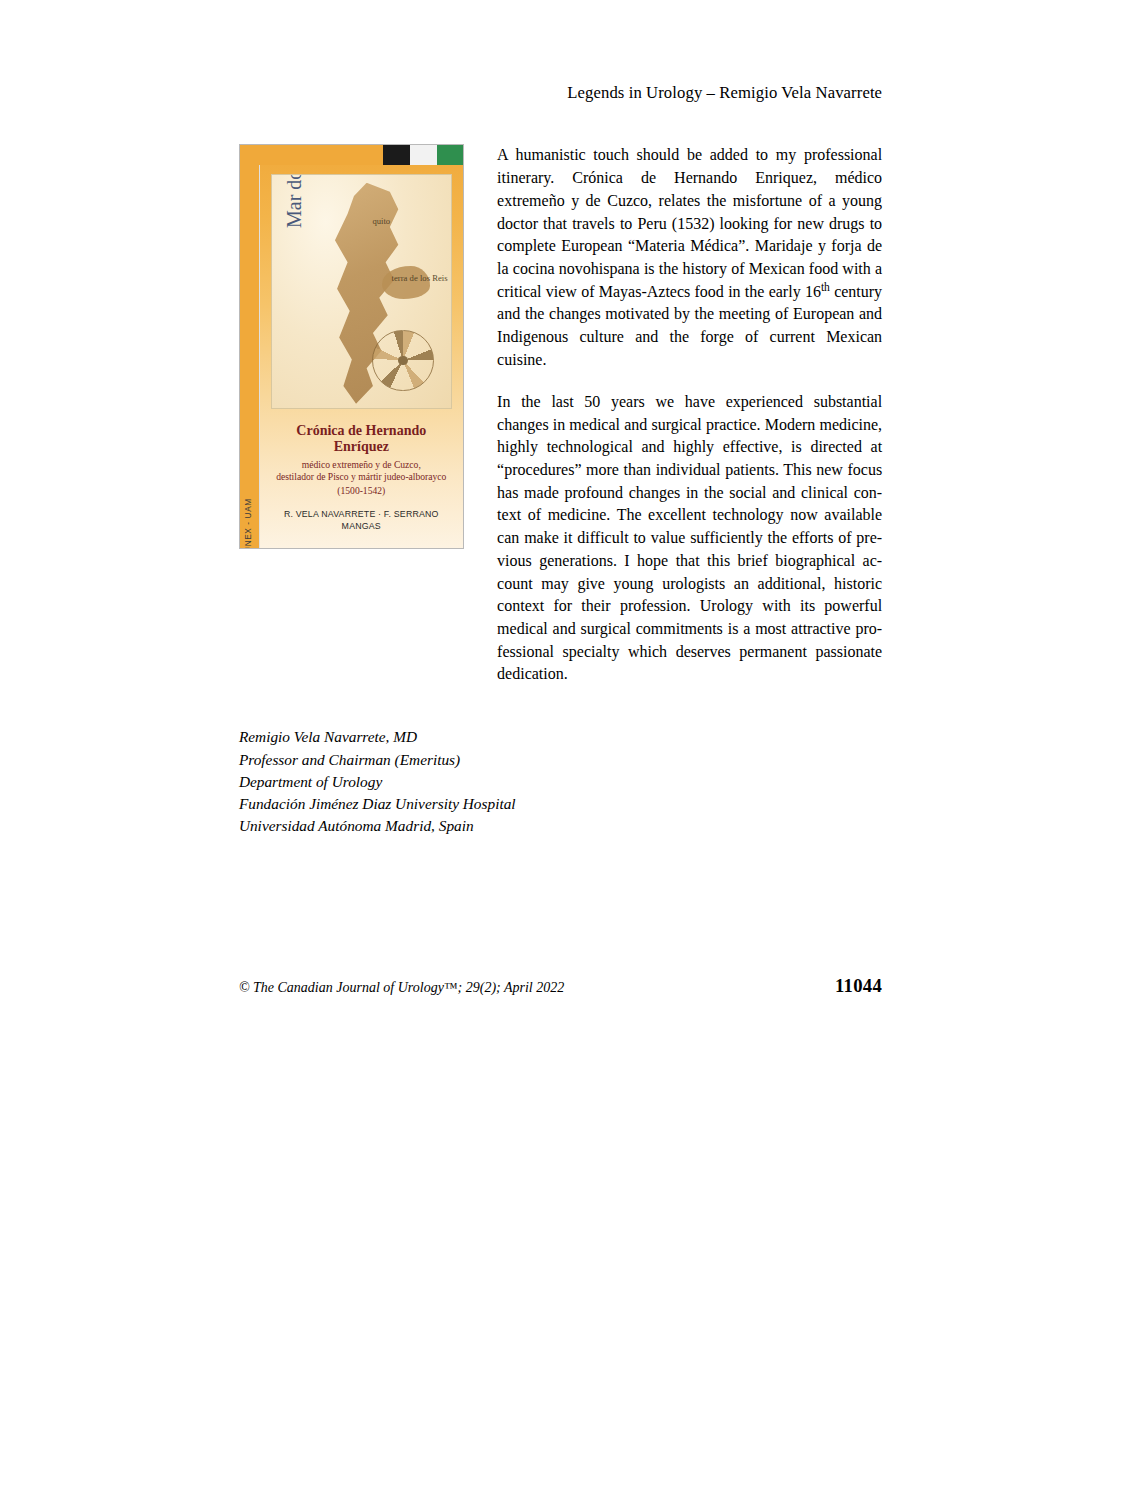Legends in Urology – Remigio Vela Navarrete
UNEX - UAM
Mar do Sull
quito
terra de los Reis
Crónica de Hernando Enríquez
médico extremeño y de Cuzco,
destilador de Pisco y mártir judeo-alborayco
(1500-1542)
R. VELA NAVARRETE · F. SERRANO MANGAS
A humanistic touch should be added to my professional itinerary. Crónica de Hernando Enriquez, médico extremeño y de Cuzco, relates the misfortune of a young doctor that travels to Peru (1532) looking for new drugs to complete European “Materia Médica”. Maridaje y forja de la cocina novohispana is the history of Mexican food with a critical view of Mayas-Aztecs food in the early 16th century and the changes motivated by the meeting of European and Indigenous culture and the forge of current Mexican cuisine.
In the last 50 years we have experienced substantial changes in medical and surgical practice. Modern medicine, highly technological and highly effective, is directed at “procedures” more than individual patients. This new focus has made profound changes in the social and clinical context of medicine. The excellent technology now available can make it difficult to value sufficiently the efforts of previous generations. I hope that this brief biographical account may give young urologists an additional, historic context for their profession. Urology with its powerful medical and surgical commitments is a most attractive professional specialty which deserves permanent passionate dedication.
Remigio Vela Navarrete, MD
Professor and Chairman (Emeritus)
Department of Urology
Fundación Jiménez Diaz University Hospital
Universidad Autónoma Madrid, Spain
© The Canadian Journal of Urology™; 29(2); April 2022
11044